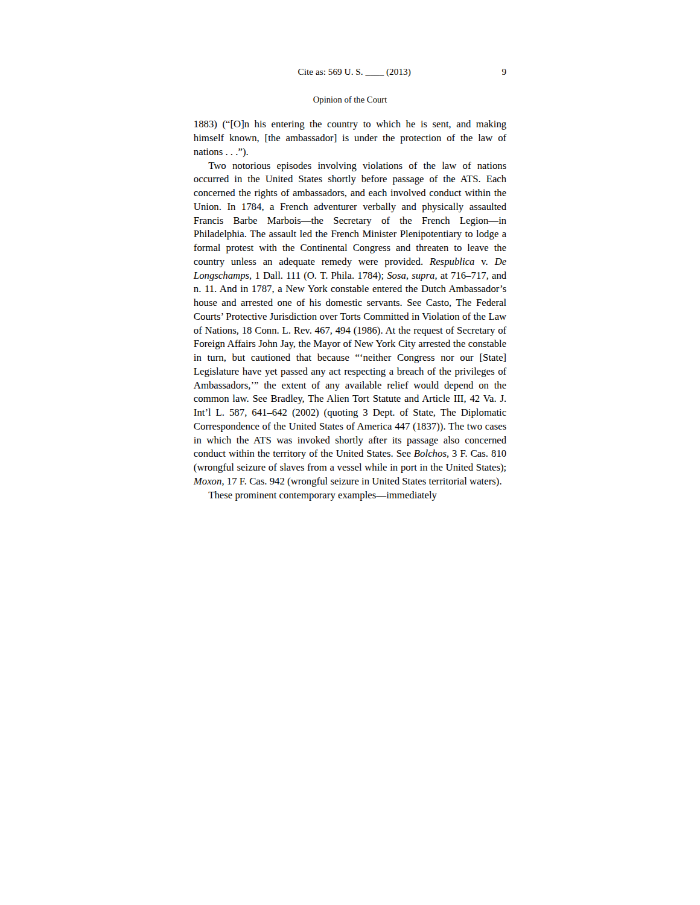Cite as: 569 U. S. ____ (2013)
9
Opinion of the Court
1883) (“[O]n his entering the country to which he is sent, and making himself known, [the ambassador] is under the protection of the law of nations . . .”).
Two notorious episodes involving violations of the law of nations occurred in the United States shortly before passage of the ATS. Each concerned the rights of ambassadors, and each involved conduct within the Union. In 1784, a French adventurer verbally and physically assaulted Francis Barbe Marbois—the Secretary of the French Legion—in Philadelphia. The assault led the French Minister Plenipotentiary to lodge a formal protest with the Continental Congress and threaten to leave the country unless an adequate remedy were provided. Respublica v. De Longschamps, 1 Dall. 111 (O. T. Phila. 1784); Sosa, supra, at 716–717, and n. 11. And in 1787, a New York constable entered the Dutch Ambassador’s house and arrested one of his domestic servants. See Casto, The Federal Courts’ Protective Jurisdiction over Torts Committed in Violation of the Law of Nations, 18 Conn. L. Rev. 467, 494 (1986). At the request of Secretary of Foreign Affairs John Jay, the Mayor of New York City arrested the constable in turn, but cautioned that because “‘neither Congress nor our [State] Legislature have yet passed any act respecting a breach of the privileges of Ambassadors,’” the extent of any available relief would depend on the common law. See Bradley, The Alien Tort Statute and Article III, 42 Va. J. Int’l L. 587, 641–642 (2002) (quoting 3 Dept. of State, The Diplomatic Correspondence of the United States of America 447 (1837)). The two cases in which the ATS was invoked shortly after its passage also concerned conduct within the territory of the United States. See Bolchos, 3 F. Cas. 810 (wrongful seizure of slaves from a vessel while in port in the United States); Moxon, 17 F. Cas. 942 (wrongful seizure in United States territorial waters).
These prominent contemporary examples—immediately